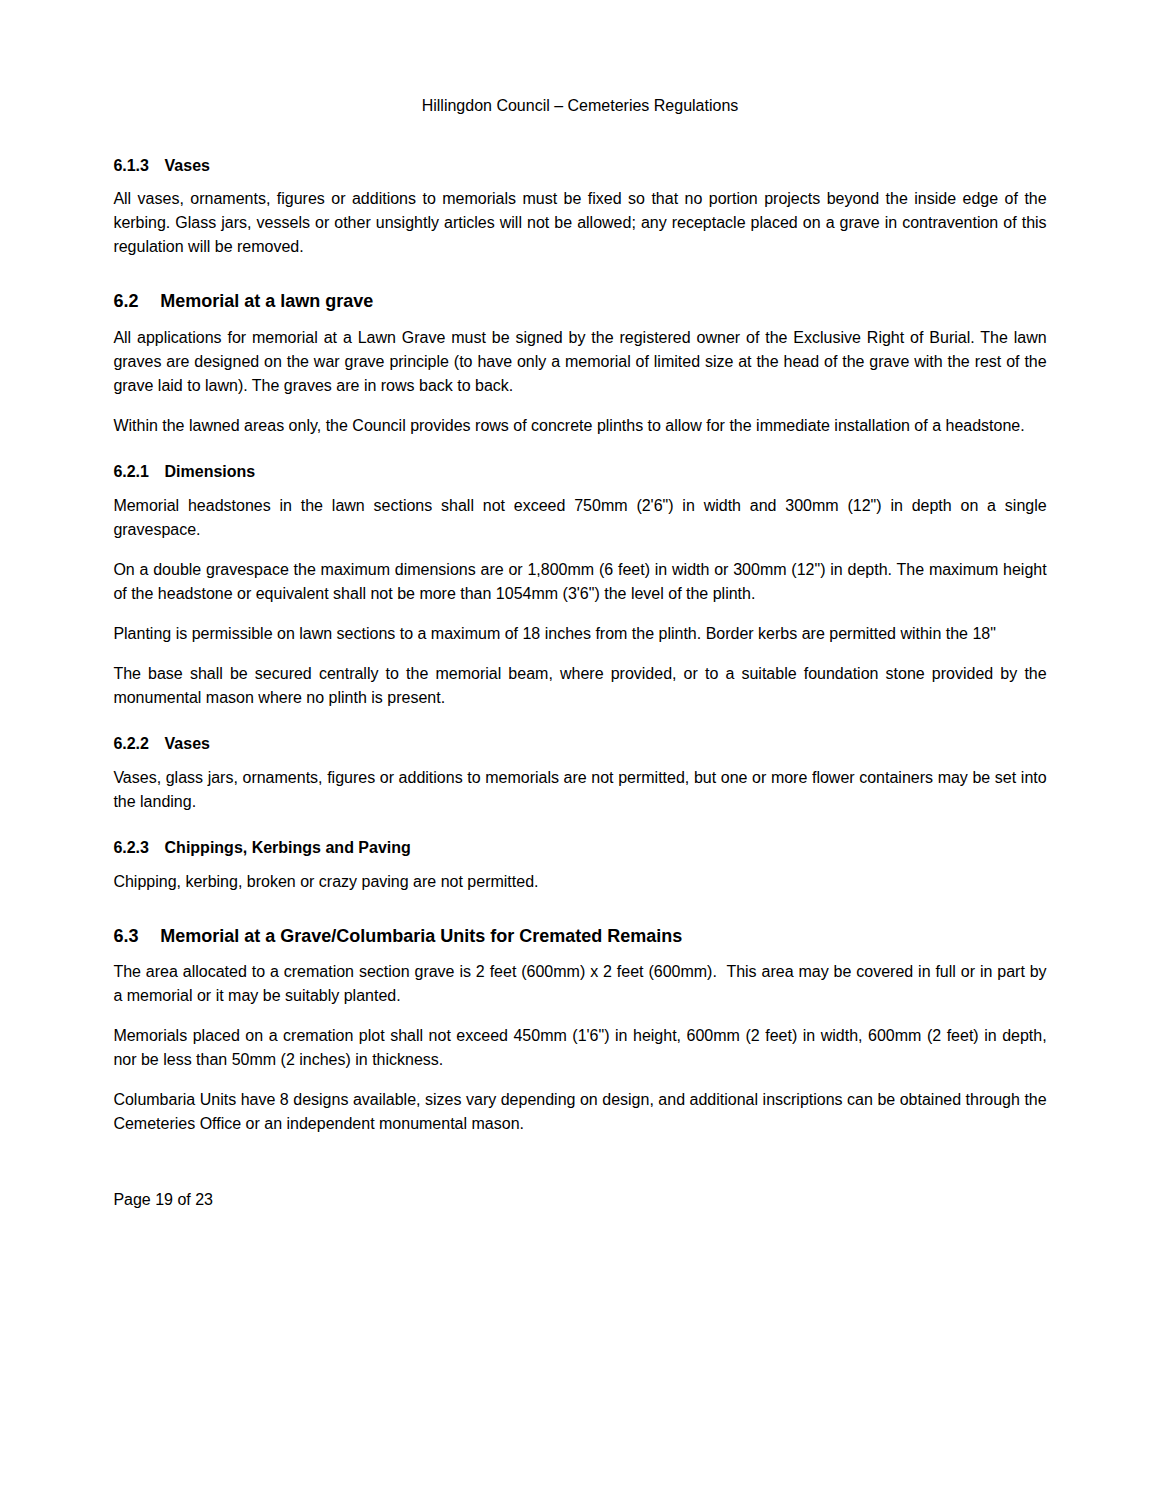Hillingdon Council – Cemeteries Regulations
6.1.3 Vases
All vases, ornaments, figures or additions to memorials must be fixed so that no portion projects beyond the inside edge of the kerbing. Glass jars, vessels or other unsightly articles will not be allowed; any receptacle placed on a grave in contravention of this regulation will be removed.
6.2 Memorial at a lawn grave
All applications for memorial at a Lawn Grave must be signed by the registered owner of the Exclusive Right of Burial. The lawn graves are designed on the war grave principle (to have only a memorial of limited size at the head of the grave with the rest of the grave laid to lawn). The graves are in rows back to back.
Within the lawned areas only, the Council provides rows of concrete plinths to allow for the immediate installation of a headstone.
6.2.1 Dimensions
Memorial headstones in the lawn sections shall not exceed 750mm (2'6") in width and 300mm (12") in depth on a single gravespace.
On a double gravespace the maximum dimensions are or 1,800mm (6 feet) in width or 300mm (12") in depth. The maximum height of the headstone or equivalent shall not be more than 1054mm (3'6") the level of the plinth.
Planting is permissible on lawn sections to a maximum of 18 inches from the plinth. Border kerbs are permitted within the 18"
The base shall be secured centrally to the memorial beam, where provided, or to a suitable foundation stone provided by the monumental mason where no plinth is present.
6.2.2 Vases
Vases, glass jars, ornaments, figures or additions to memorials are not permitted, but one or more flower containers may be set into the landing.
6.2.3 Chippings, Kerbings and Paving
Chipping, kerbing, broken or crazy paving are not permitted.
6.3 Memorial at a Grave/Columbaria Units for Cremated Remains
The area allocated to a cremation section grave is 2 feet (600mm) x 2 feet (600mm). This area may be covered in full or in part by a memorial or it may be suitably planted.
Memorials placed on a cremation plot shall not exceed 450mm (1'6") in height, 600mm (2 feet) in width, 600mm (2 feet) in depth, nor be less than 50mm (2 inches) in thickness.
Columbaria Units have 8 designs available, sizes vary depending on design, and additional inscriptions can be obtained through the Cemeteries Office or an independent monumental mason.
Page 19 of 23